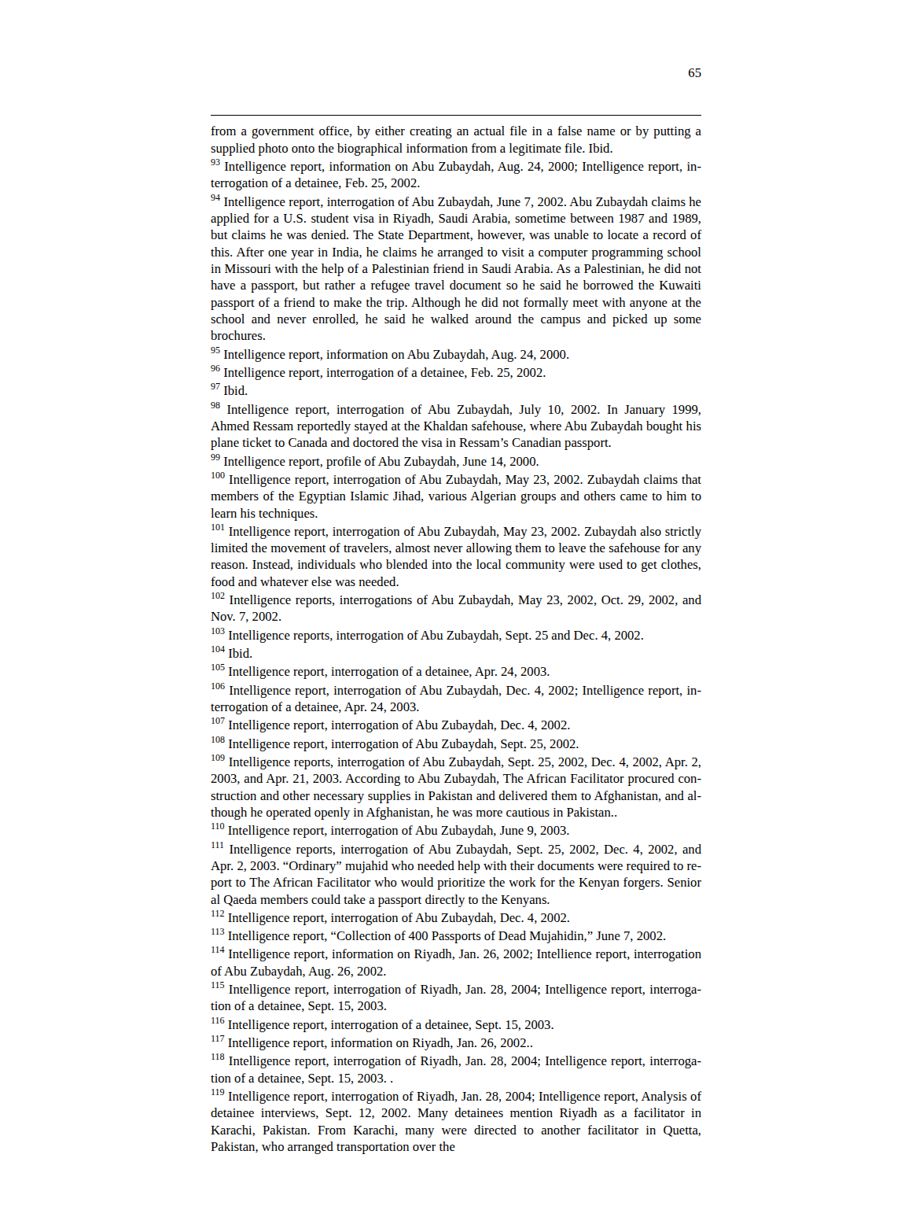65
from a government office, by either creating an actual file in a false name or by putting a supplied photo onto the biographical information from a legitimate file. Ibid.
93 Intelligence report, information on Abu Zubaydah, Aug. 24, 2000; Intelligence report, interrogation of a detainee, Feb. 25, 2002.
94 Intelligence report, interrogation of Abu Zubaydah, June 7, 2002. Abu Zubaydah claims he applied for a U.S. student visa in Riyadh, Saudi Arabia, sometime between 1987 and 1989, but claims he was denied. The State Department, however, was unable to locate a record of this. After one year in India, he claims he arranged to visit a computer programming school in Missouri with the help of a Palestinian friend in Saudi Arabia. As a Palestinian, he did not have a passport, but rather a refugee travel document so he said he borrowed the Kuwaiti passport of a friend to make the trip. Although he did not formally meet with anyone at the school and never enrolled, he said he walked around the campus and picked up some brochures.
95 Intelligence report, information on Abu Zubaydah, Aug. 24, 2000.
96 Intelligence report, interrogation of a detainee, Feb. 25, 2002.
97 Ibid.
98 Intelligence report, interrogation of Abu Zubaydah, July 10, 2002. In January 1999, Ahmed Ressam reportedly stayed at the Khaldan safehouse, where Abu Zubaydah bought his plane ticket to Canada and doctored the visa in Ressam’s Canadian passport.
99 Intelligence report, profile of Abu Zubaydah, June 14, 2000.
100 Intelligence report, interrogation of Abu Zubaydah, May 23, 2002. Zubaydah claims that members of the Egyptian Islamic Jihad, various Algerian groups and others came to him to learn his techniques.
101 Intelligence report, interrogation of Abu Zubaydah, May 23, 2002. Zubaydah also strictly limited the movement of travelers, almost never allowing them to leave the safehouse for any reason. Instead, individuals who blended into the local community were used to get clothes, food and whatever else was needed.
102 Intelligence reports, interrogations of Abu Zubaydah, May 23, 2002, Oct. 29, 2002, and Nov. 7, 2002.
103 Intelligence reports, interrogation of Abu Zubaydah, Sept. 25 and Dec. 4, 2002.
104 Ibid.
105 Intelligence report, interrogation of a detainee, Apr. 24, 2003.
106 Intelligence report, interrogation of Abu Zubaydah, Dec. 4, 2002; Intelligence report, interrogation of a detainee, Apr. 24, 2003.
107 Intelligence report, interrogation of Abu Zubaydah, Dec. 4, 2002.
108 Intelligence report, interrogation of Abu Zubaydah, Sept. 25, 2002.
109 Intelligence reports, interrogation of Abu Zubaydah, Sept. 25, 2002, Dec. 4, 2002, Apr. 2, 2003, and Apr. 21, 2003. According to Abu Zubaydah, The African Facilitator procured construction and other necessary supplies in Pakistan and delivered them to Afghanistan, and although he operated openly in Afghanistan, he was more cautious in Pakistan..
110 Intelligence report, interrogation of Abu Zubaydah, June 9, 2003.
111 Intelligence reports, interrogation of Abu Zubaydah, Sept. 25, 2002, Dec. 4, 2002, and Apr. 2, 2003. “Ordinary” mujahid who needed help with their documents were required to report to The African Facilitator who would prioritize the work for the Kenyan forgers. Senior al Qaeda members could take a passport directly to the Kenyans.
112 Intelligence report, interrogation of Abu Zubaydah, Dec. 4, 2002.
113 Intelligence report, “Collection of 400 Passports of Dead Mujahidin,” June 7, 2002.
114 Intelligence report, information on Riyadh, Jan. 26, 2002; Intellience report, interrogation of Abu Zubaydah, Aug. 26, 2002.
115 Intelligence report, interrogation of Riyadh, Jan. 28, 2004; Intelligence report, interrogation of a detainee, Sept. 15, 2003.
116 Intelligence report, interrogation of a detainee, Sept. 15, 2003.
117 Intelligence report, information on Riyadh, Jan. 26, 2002..
118 Intelligence report, interrogation of Riyadh, Jan. 28, 2004; Intelligence report, interrogation of a detainee, Sept. 15, 2003. .
119 Intelligence report, interrogation of Riyadh, Jan. 28, 2004; Intelligence report, Analysis of detainee interviews, Sept. 12, 2002. Many detainees mention Riyadh as a facilitator in Karachi, Pakistan. From Karachi, many were directed to another facilitator in Quetta, Pakistan, who arranged transportation over the